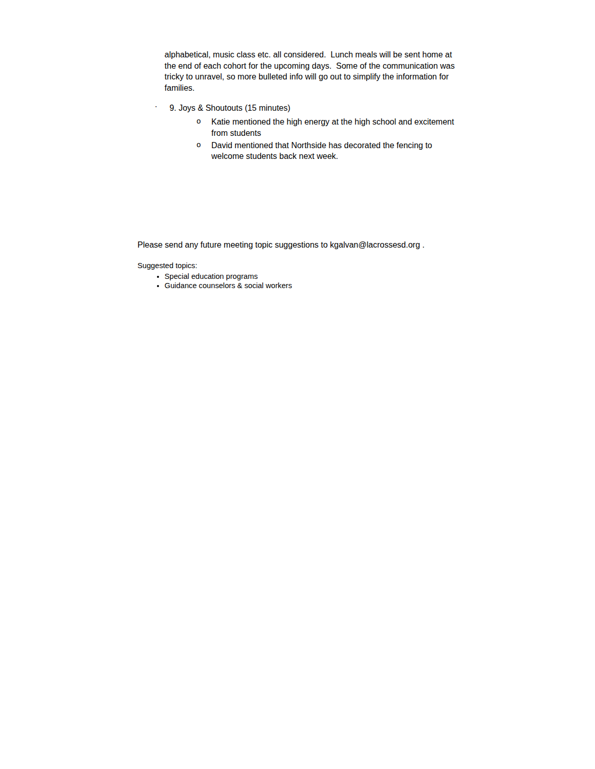alphabetical, music class etc. all considered. Lunch meals will be sent home at the end of each cohort for the upcoming days. Some of the communication was tricky to unravel, so more bulleted info will go out to simplify the information for families.
9. Joys & Shoutouts (15 minutes)
Katie mentioned the high energy at the high school and excitement from students
David mentioned that Northside has decorated the fencing to welcome students back next week.
Please send any future meeting topic suggestions to kgalvan@lacrossesd.org .
Suggested topics:
Special education programs
Guidance counselors & social workers